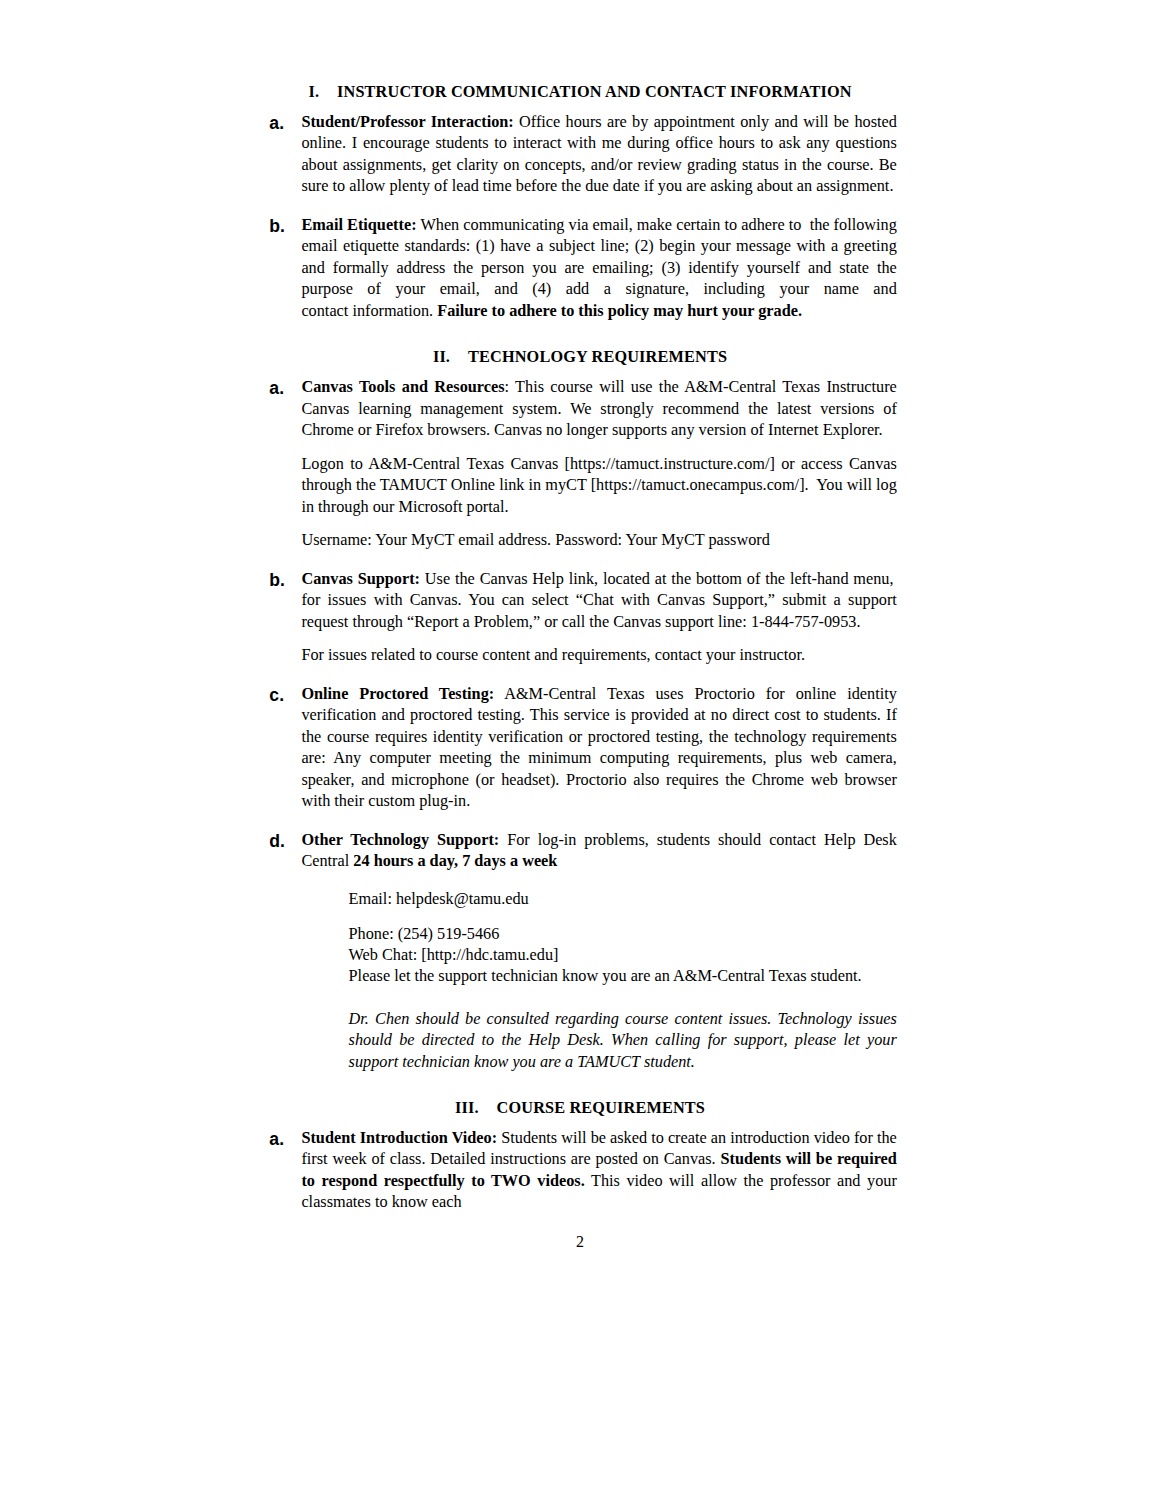I. INSTRUCTOR COMMUNICATION AND CONTACT INFORMATION
a. Student/Professor Interaction: Office hours are by appointment only and will be hosted online. I encourage students to interact with me during office hours to ask any questions about assignments, get clarity on concepts, and/or review grading status in the course. Be sure to allow plenty of lead time before the due date if you are asking about an assignment.
b. Email Etiquette: When communicating via email, make certain to adhere to the following email etiquette standards: (1) have a subject line; (2) begin your message with a greeting and formally address the person you are emailing; (3) identify yourself and state the purpose of your email, and (4) add a signature, including your name and contact information. Failure to adhere to this policy may hurt your grade.
II. TECHNOLOGY REQUIREMENTS
a. Canvas Tools and Resources: This course will use the A&M-Central Texas Instructure Canvas learning management system. We strongly recommend the latest versions of Chrome or Firefox browsers. Canvas no longer supports any version of Internet Explorer.
Logon to A&M-Central Texas Canvas [https://tamuct.instructure.com/] or access Canvas through the TAMUCT Online link in myCT [https://tamuct.onecampus.com/]. You will log in through our Microsoft portal.
Username: Your MyCT email address. Password: Your MyCT password
b. Canvas Support: Use the Canvas Help link, located at the bottom of the left-hand menu, for issues with Canvas. You can select “Chat with Canvas Support,” submit a support request through “Report a Problem,” or call the Canvas support line: 1-844-757-0953.
For issues related to course content and requirements, contact your instructor.
c. Online Proctored Testing: A&M-Central Texas uses Proctorio for online identity verification and proctored testing. This service is provided at no direct cost to students. If the course requires identity verification or proctored testing, the technology requirements are: Any computer meeting the minimum computing requirements, plus web camera, speaker, and microphone (or headset). Proctorio also requires the Chrome web browser with their custom plug-in.
d. Other Technology Support: For log-in problems, students should contact Help Desk Central 24 hours a day, 7 days a week
Email: helpdesk@tamu.edu
Phone: (254) 519-5466
Web Chat: [http://hdc.tamu.edu]
Please let the support technician know you are an A&M-Central Texas student.
Dr. Chen should be consulted regarding course content issues. Technology issues should be directed to the Help Desk. When calling for support, please let your support technician know you are a TAMUCT student.
III. COURSE REQUIREMENTS
a. Student Introduction Video: Students will be asked to create an introduction video for the first week of class. Detailed instructions are posted on Canvas. Students will be required to respond respectfully to TWO videos. This video will allow the professor and your classmates to know each
2